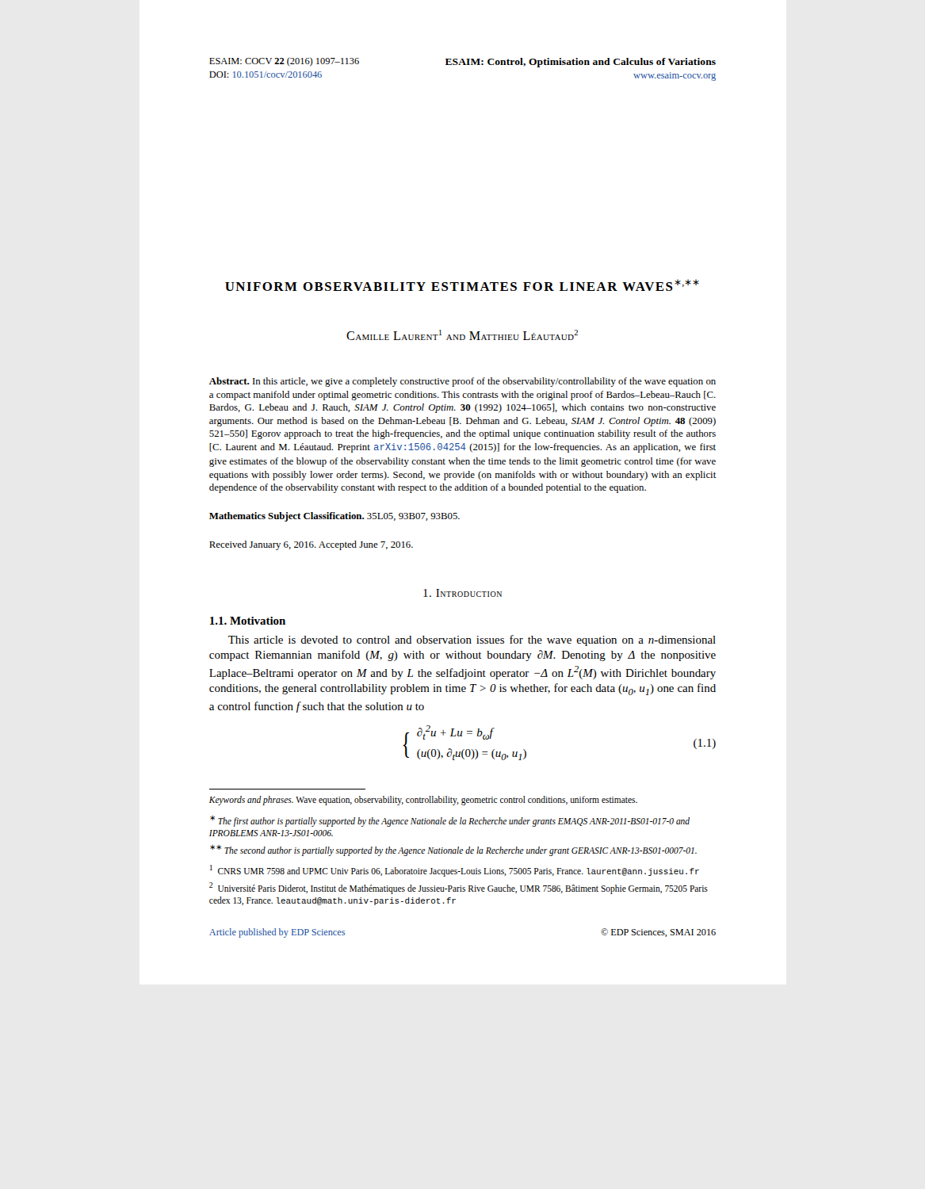ESAIM: COCV 22 (2016) 1097–1136
DOI: 10.1051/cocv/2016046
ESAIM: Control, Optimisation and Calculus of Variations
www.esaim-cocv.org
UNIFORM OBSERVABILITY ESTIMATES FOR LINEAR WAVES∗,∗∗
Camille Laurent1 and Matthieu Léautaud2
Abstract. In this article, we give a completely constructive proof of the observability/controllability of the wave equation on a compact manifold under optimal geometric conditions. This contrasts with the original proof of Bardos–Lebeau–Rauch [C. Bardos, G. Lebeau and J. Rauch, SIAM J. Control Optim. 30 (1992) 1024–1065], which contains two non-constructive arguments. Our method is based on the Dehman-Lebeau [B. Dehman and G. Lebeau, SIAM J. Control Optim. 48 (2009) 521–550] Egorov approach to treat the high-frequencies, and the optimal unique continuation stability result of the authors [C. Laurent and M. Léautaud. Preprint arXiv:1506.04254 (2015)] for the low-frequencies. As an application, we first give estimates of the blowup of the observability constant when the time tends to the limit geometric control time (for wave equations with possibly lower order terms). Second, we provide (on manifolds with or without boundary) with an explicit dependence of the observability constant with respect to the addition of a bounded potential to the equation.
Mathematics Subject Classification. 35L05, 93B07, 93B05.
Received January 6, 2016. Accepted June 7, 2016.
1. Introduction
1.1. Motivation
This article is devoted to control and observation issues for the wave equation on a n-dimensional compact Riemannian manifold (M, g) with or without boundary ∂M. Denoting by Δ the nonpositive Laplace–Beltrami operator on M and by L the selfadjoint operator −Δ on L2(M) with Dirichlet boundary conditions, the general controllability problem in time T > 0 is whether, for each data (u0, u1) one can find a control function f such that the solution u to
{
∂t2u + Lu = bωf
(u(0), ∂tu(0)) = (u0, u1)
(1.1)
Keywords and phrases. Wave equation, observability, controllability, geometric control conditions, uniform estimates.
∗ The first author is partially supported by the Agence Nationale de la Recherche under grants EMAQS ANR-2011-BS01-017-0 and IPROBLEMS ANR-13-JS01-0006.
∗∗ The second author is partially supported by the Agence Nationale de la Recherche under grant GERASIC ANR-13-BS01-0007-01.
1 CNRS UMR 7598 and UPMC Univ Paris 06, Laboratoire Jacques-Louis Lions, 75005 Paris, France. laurent@ann.jussieu.fr
2 Université Paris Diderot, Institut de Mathématiques de Jussieu-Paris Rive Gauche, UMR 7586, Bâtiment Sophie Germain, 75205 Paris cedex 13, France. leautaud@math.univ-paris-diderot.fr
Article published by EDP Sciences
© EDP Sciences, SMAI 2016